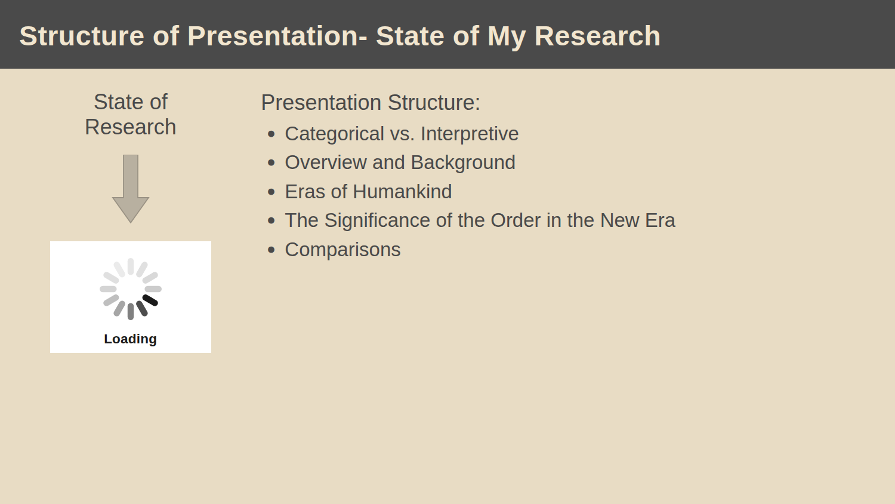Structure of Presentation- State of My Research
State of
Research
Loading
Presentation Structure:
Categorical vs. Interpretive
Overview and Background
Eras of Humankind
The Significance of the Order in the New Era
Comparisons